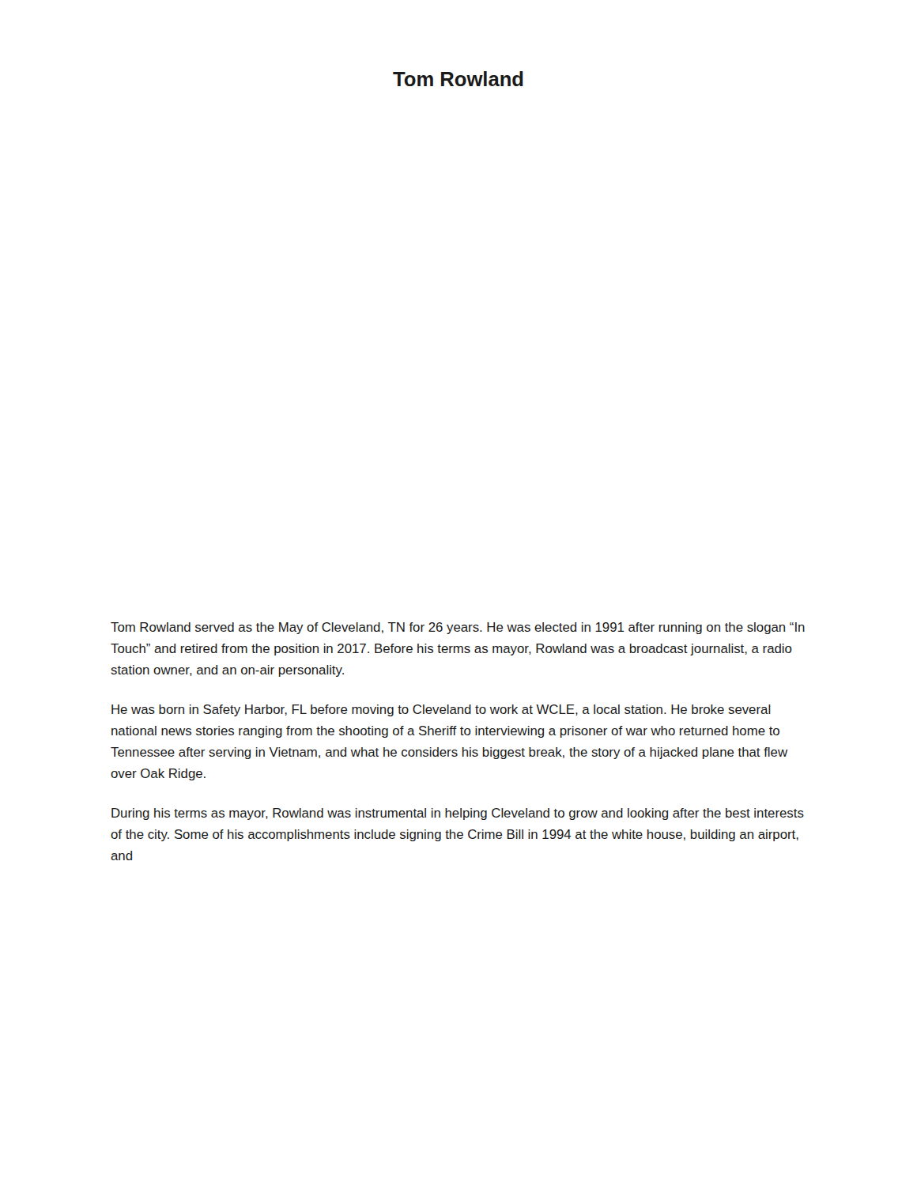Tom Rowland
Tom Rowland served as the May of Cleveland, TN for 26 years. He was elected in 1991 after running on the slogan “In Touch” and retired from the position in 2017. Before his terms as mayor, Rowland was a broadcast journalist, a radio station owner, and an on-air personality.
He was born in Safety Harbor, FL before moving to Cleveland to work at WCLE, a local station. He broke several national news stories ranging from the shooting of a Sheriff to interviewing a prisoner of war who returned home to Tennessee after serving in Vietnam, and what he considers his biggest break, the story of a hijacked plane that flew over Oak Ridge.
During his terms as mayor, Rowland was instrumental in helping Cleveland to grow and looking after the best interests of the city. Some of his accomplishments include signing the Crime Bill in 1994 at the white house, building an airport, and